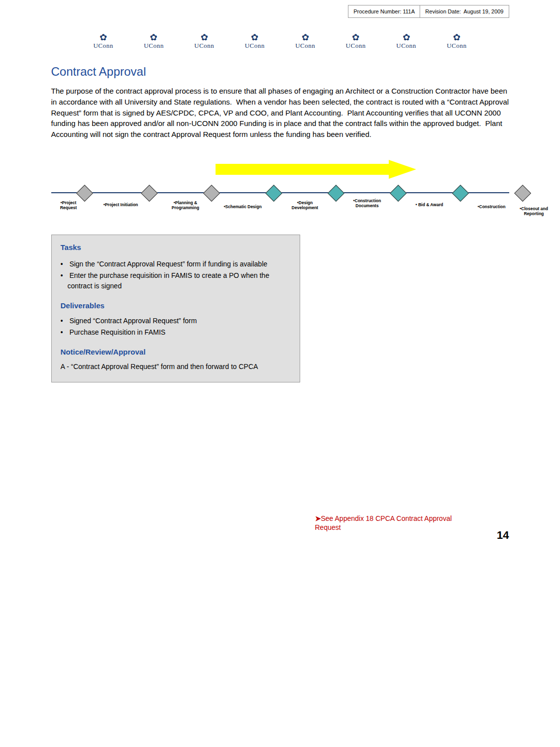Procedure Number: 111A
Revision Date: August 19, 2009
✿
UConn
✿
UConn
✿
UConn
✿
UConn
✿
UConn
✿
UConn
✿
UConn
✿
UConn
Contract Approval
The purpose of the contract approval process is to ensure that all phases of engaging an Architect or a Construction Contractor have been in accordance with all University and State regulations. When a vendor has been selected, the contract is routed with a “Contract Approval Request” form that is signed by AES/CPDC, CPCA, VP and COO, and Plant Accounting. Plant Accounting verifies that all UCONN 2000 funding has been approved and/or all non-UCONN 2000 Funding is in place and that the contract falls within the approved budget. Plant Accounting will not sign the contract Approval Request form unless the funding has been verified.
•Project
Request
•Project Initiation
•Planning &
Programming
•Schematic Design
•Design
Development
•Construction
Documents
• Bid & Award
•Construction
•Closeout and
Reporting
Tasks
Sign the “Contract Approval Request” form if funding is available
Enter the purchase requisition in FAMIS to create a PO when the contract is signed
Deliverables
Signed “Contract Approval Request” form
Purchase Requisition in FAMIS
Notice/Review/Approval
A - “Contract Approval Request” form and then forward to CPCA
➤See Appendix 18 CPCA Contract Approval Request
14